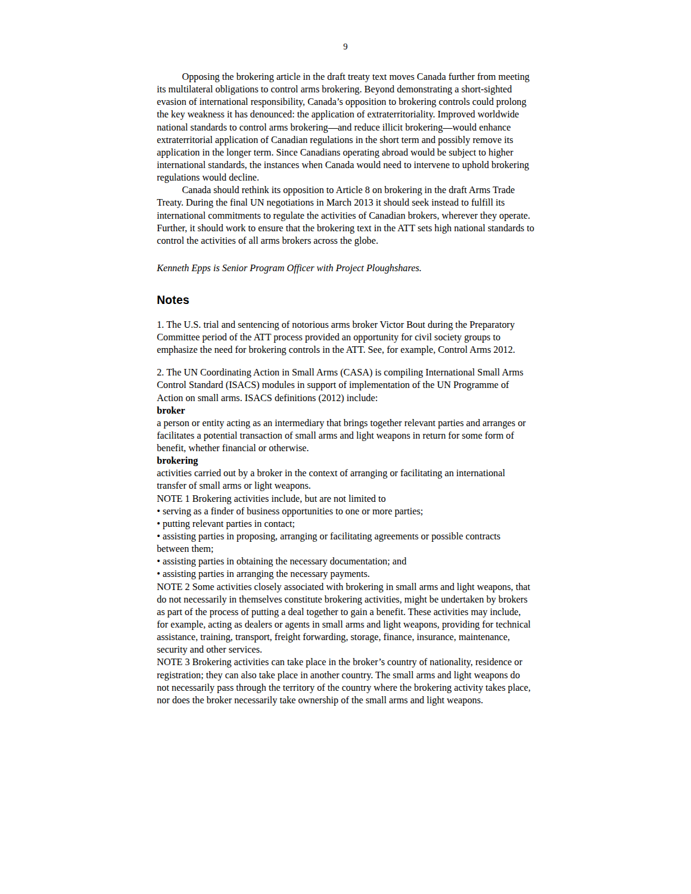9
Opposing the brokering article in the draft treaty text moves Canada further from meeting its multilateral obligations to control arms brokering. Beyond demonstrating a short-sighted evasion of international responsibility, Canada’s opposition to brokering controls could prolong the key weakness it has denounced: the application of extraterritoriality. Improved worldwide national standards to control arms brokering—and reduce illicit brokering—would enhance extraterritorial application of Canadian regulations in the short term and possibly remove its application in the longer term. Since Canadians operating abroad would be subject to higher international standards, the instances when Canada would need to intervene to uphold brokering regulations would decline.
Canada should rethink its opposition to Article 8 on brokering in the draft Arms Trade Treaty. During the final UN negotiations in March 2013 it should seek instead to fulfill its international commitments to regulate the activities of Canadian brokers, wherever they operate. Further, it should work to ensure that the brokering text in the ATT sets high national standards to control the activities of all arms brokers across the globe.
Kenneth Epps is Senior Program Officer with Project Ploughshares.
Notes
1. The U.S. trial and sentencing of notorious arms broker Victor Bout during the Preparatory Committee period of the ATT process provided an opportunity for civil society groups to emphasize the need for brokering controls in the ATT. See, for example, Control Arms 2012.
2. The UN Coordinating Action in Small Arms (CASA) is compiling International Small Arms Control Standard (ISACS) modules in support of implementation of the UN Programme of Action on small arms. ISACS definitions (2012) include:
broker
a person or entity acting as an intermediary that brings together relevant parties and arranges or facilitates a potential transaction of small arms and light weapons in return for some form of benefit, whether financial or otherwise.
brokering
activities carried out by a broker in the context of arranging or facilitating an international transfer of small arms or light weapons.
NOTE 1 Brokering activities include, but are not limited to
• serving as a finder of business opportunities to one or more parties;
• putting relevant parties in contact;
• assisting parties in proposing, arranging or facilitating agreements or possible contracts between them;
• assisting parties in obtaining the necessary documentation; and
• assisting parties in arranging the necessary payments.
NOTE 2 Some activities closely associated with brokering in small arms and light weapons, that do not necessarily in themselves constitute brokering activities, might be undertaken by brokers as part of the process of putting a deal together to gain a benefit. These activities may include, for example, acting as dealers or agents in small arms and light weapons, providing for technical assistance, training, transport, freight forwarding, storage, finance, insurance, maintenance, security and other services.
NOTE 3 Brokering activities can take place in the broker’s country of nationality, residence or registration; they can also take place in another country. The small arms and light weapons do not necessarily pass through the territory of the country where the brokering activity takes place, nor does the broker necessarily take ownership of the small arms and light weapons.